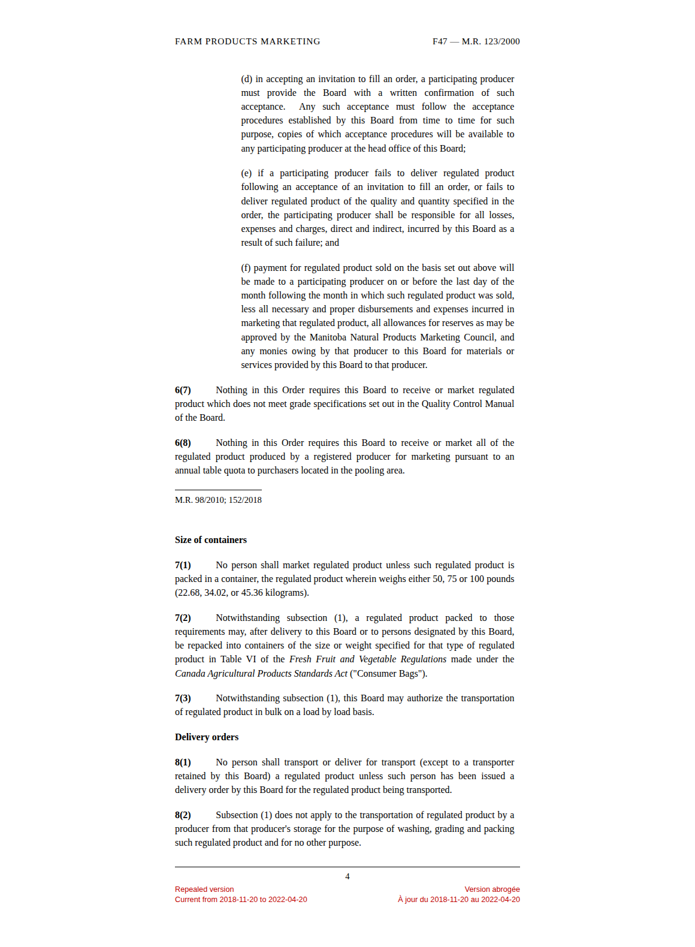Farm Products Marketing
F47 — M.R. 123/2000
(d) in accepting an invitation to fill an order, a participating producer must provide the Board with a written confirmation of such acceptance. Any such acceptance must follow the acceptance procedures established by this Board from time to time for such purpose, copies of which acceptance procedures will be available to any participating producer at the head office of this Board;
(e) if a participating producer fails to deliver regulated product following an acceptance of an invitation to fill an order, or fails to deliver regulated product of the quality and quantity specified in the order, the participating producer shall be responsible for all losses, expenses and charges, direct and indirect, incurred by this Board as a result of such failure; and
(f) payment for regulated product sold on the basis set out above will be made to a participating producer on or before the last day of the month following the month in which such regulated product was sold, less all necessary and proper disbursements and expenses incurred in marketing that regulated product, all allowances for reserves as may be approved by the Manitoba Natural Products Marketing Council, and any monies owing by that producer to this Board for materials or services provided by this Board to that producer.
6(7) Nothing in this Order requires this Board to receive or market regulated product which does not meet grade specifications set out in the Quality Control Manual of the Board.
6(8) Nothing in this Order requires this Board to receive or market all of the regulated product produced by a registered producer for marketing pursuant to an annual table quota to purchasers located in the pooling area.
M.R. 98/2010; 152/2018
Size of containers
7(1) No person shall market regulated product unless such regulated product is packed in a container, the regulated product wherein weighs either 50, 75 or 100 pounds (22.68, 34.02, or 45.36 kilograms).
7(2) Notwithstanding subsection (1), a regulated product packed to those requirements may, after delivery to this Board or to persons designated by this Board, be repacked into containers of the size or weight specified for that type of regulated product in Table VI of the Fresh Fruit and Vegetable Regulations made under the Canada Agricultural Products Standards Act ("Consumer Bags").
7(3) Notwithstanding subsection (1), this Board may authorize the transportation of regulated product in bulk on a load by load basis.
Delivery orders
8(1) No person shall transport or deliver for transport (except to a transporter retained by this Board) a regulated product unless such person has been issued a delivery order by this Board for the regulated product being transported.
8(2) Subsection (1) does not apply to the transportation of regulated product by a producer from that producer's storage for the purpose of washing, grading and packing such regulated product and for no other purpose.
4
Repealed version
Current from 2018-11-20 to 2022-04-20
Version abrogée
À jour du 2018-11-20 au 2022-04-20